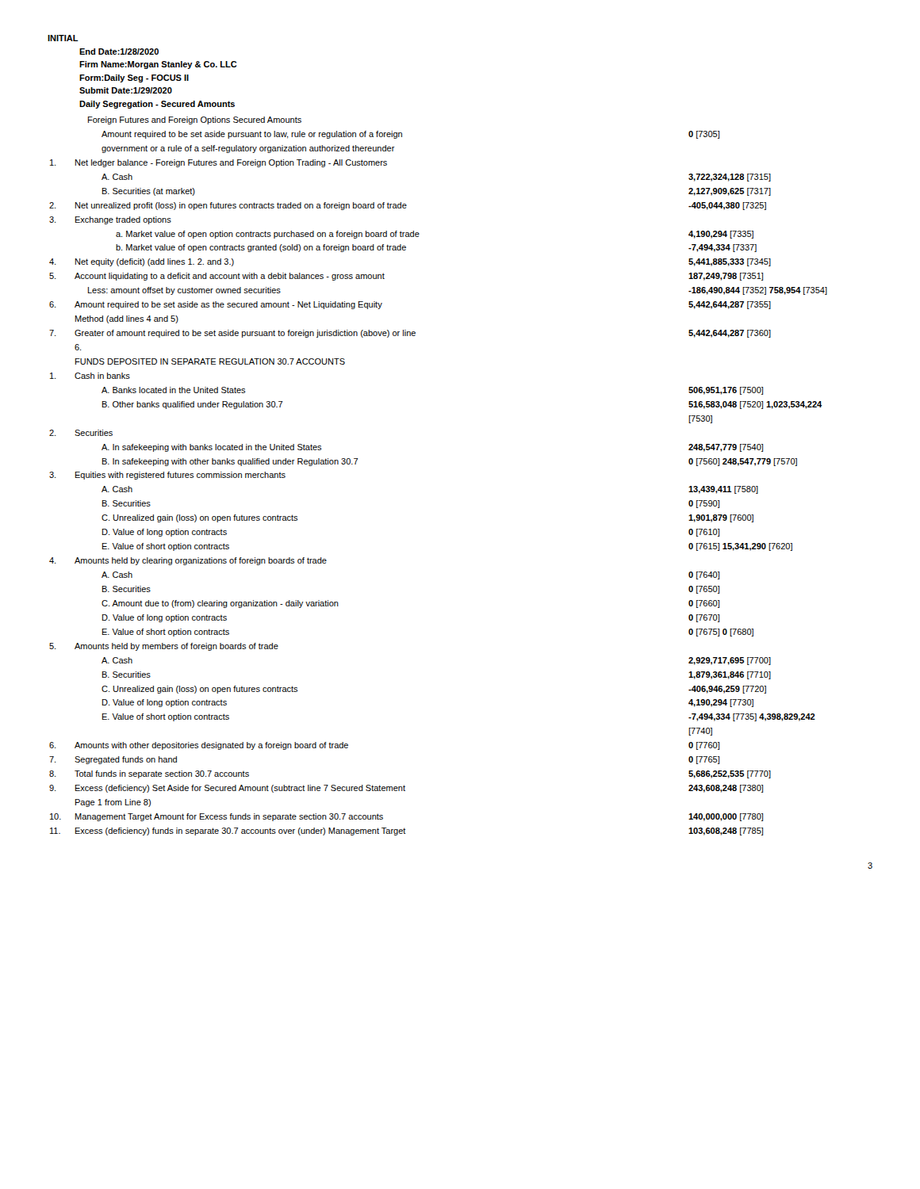INITIAL
End Date:1/28/2020
Firm Name:Morgan Stanley & Co. LLC
Form:Daily Seg - FOCUS II
Submit Date:1/29/2020
Daily Segregation - Secured Amounts
| | Foreign Futures and Foreign Options Secured Amounts | |
| | Amount required to be set aside pursuant to law, rule or regulation of a foreign | 0 [7305] |
| | government or a rule of a self-regulatory organization authorized thereunder | |
| 1. | Net ledger balance - Foreign Futures and Foreign Option Trading - All Customers | |
| | A. Cash | 3,722,324,128 [7315] |
| | B. Securities (at market) | 2,127,909,625 [7317] |
| 2. | Net unrealized profit (loss) in open futures contracts traded on a foreign board of trade | -405,044,380 [7325] |
| 3. | Exchange traded options | |
| | a. Market value of open option contracts purchased on a foreign board of trade | 4,190,294 [7335] |
| | b. Market value of open contracts granted (sold) on a foreign board of trade | -7,494,334 [7337] |
| 4. | Net equity (deficit) (add lines 1. 2. and 3.) | 5,441,885,333 [7345] |
| 5. | Account liquidating to a deficit and account with a debit balances - gross amount | 187,249,798 [7351] |
| | Less: amount offset by customer owned securities | -186,490,844 [7352] 758,954 [7354] |
| 6. | Amount required to be set aside as the secured amount - Net Liquidating Equity | 5,442,644,287 [7355] |
| | Method (add lines 4 and 5) | |
| 7. | Greater of amount required to be set aside pursuant to foreign jurisdiction (above) or line | 5,442,644,287 [7360] |
| | 6. | |
| | FUNDS DEPOSITED IN SEPARATE REGULATION 30.7 ACCOUNTS | |
| 1. | Cash in banks | |
| | A. Banks located in the United States | 506,951,176 [7500] |
| | B. Other banks qualified under Regulation 30.7 | 516,583,048 [7520] 1,023,534,224 |
| | | [7530] |
| 2. | Securities | |
| | A. In safekeeping with banks located in the United States | 248,547,779 [7540] |
| | B. In safekeeping with other banks qualified under Regulation 30.7 | 0 [7560] 248,547,779 [7570] |
| 3. | Equities with registered futures commission merchants | |
| | A. Cash | 13,439,411 [7580] |
| | B. Securities | 0 [7590] |
| | C. Unrealized gain (loss) on open futures contracts | 1,901,879 [7600] |
| | D. Value of long option contracts | 0 [7610] |
| | E. Value of short option contracts | 0 [7615] 15,341,290 [7620] |
| 4. | Amounts held by clearing organizations of foreign boards of trade | |
| | A. Cash | 0 [7640] |
| | B. Securities | 0 [7650] |
| | C. Amount due to (from) clearing organization - daily variation | 0 [7660] |
| | D. Value of long option contracts | 0 [7670] |
| | E. Value of short option contracts | 0 [7675] 0 [7680] |
| 5. | Amounts held by members of foreign boards of trade | |
| | A. Cash | 2,929,717,695 [7700] |
| | B. Securities | 1,879,361,846 [7710] |
| | C. Unrealized gain (loss) on open futures contracts | -406,946,259 [7720] |
| | D. Value of long option contracts | 4,190,294 [7730] |
| | E. Value of short option contracts | -7,494,334 [7735] 4,398,829,242 |
| | | [7740] |
| 6. | Amounts with other depositories designated by a foreign board of trade | 0 [7760] |
| 7. | Segregated funds on hand | 0 [7765] |
| 8. | Total funds in separate section 30.7 accounts | 5,686,252,535 [7770] |
| 9. | Excess (deficiency) Set Aside for Secured Amount (subtract line 7 Secured Statement | 243,608,248 [7380] |
| | Page 1 from Line 8) | |
| 10. | Management Target Amount for Excess funds in separate section 30.7 accounts | 140,000,000 [7780] |
| 11. | Excess (deficiency) funds in separate 30.7 accounts over (under) Management Target | 103,608,248 [7785] |
3